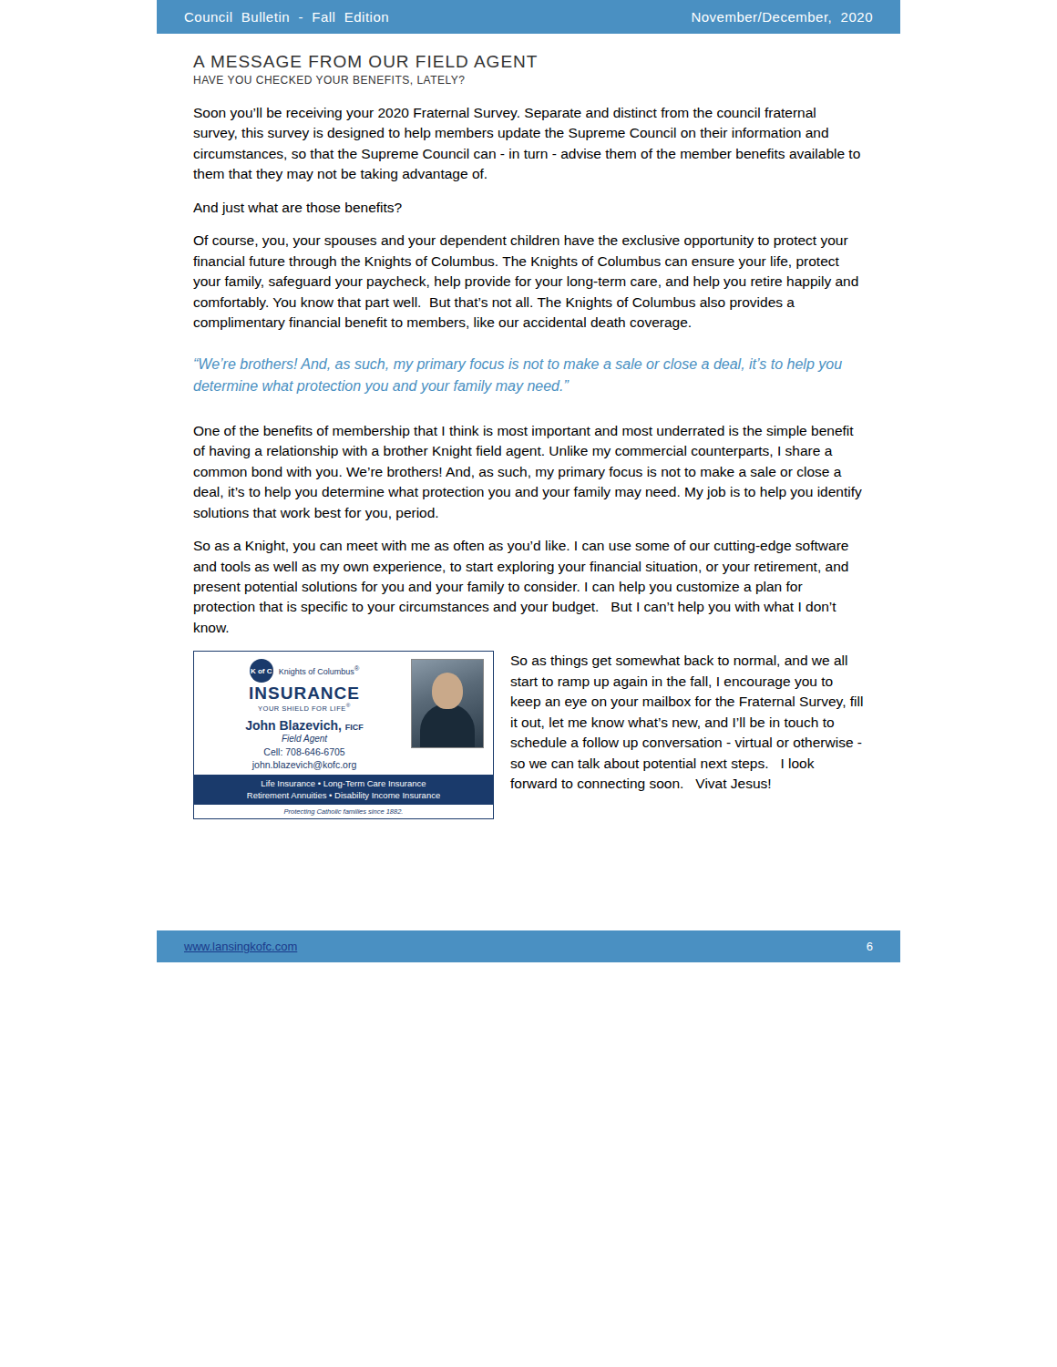Council Bulletin - Fall Edition November/December, 2020
A MESSAGE FROM OUR FIELD AGENT
HAVE YOU CHECKED YOUR BENEFITS, LATELY?
Soon you’ll be receiving your 2020 Fraternal Survey. Separate and distinct from the council fraternal survey, this survey is designed to help members update the Supreme Council on their information and circumstances, so that the Supreme Council can - in turn - advise them of the member benefits available to them that they may not be taking advantage of.
And just what are those benefits?
Of course, you, your spouses and your dependent children have the exclusive opportunity to protect your financial future through the Knights of Columbus. The Knights of Columbus can ensure your life, protect your family, safeguard your paycheck, help provide for your long-term care, and help you retire happily and comfortably. You know that part well. But that’s not all. The Knights of Columbus also provides a complimentary financial benefit to members, like our accidental death coverage.
“We’re brothers! And, as such, my primary focus is not to make a sale or close a deal, it’s to help you determine what protection you and your family may need.”
One of the benefits of membership that I think is most important and most underrated is the simple benefit of having a relationship with a brother Knight field agent. Unlike my commercial counterparts, I share a common bond with you. We’re brothers! And, as such, my primary focus is not to make a sale or close a deal, it’s to help you determine what protection you and your family may need. My job is to help you identify solutions that work best for you, period.
So as a Knight, you can meet with me as often as you’d like. I can use some of our cutting-edge software and tools as well as my own experience, to start exploring your financial situation, or your retirement, and present potential solutions for you and your family to consider. I can help you customize a plan for protection that is specific to your circumstances and your budget. But I can’t help you with what I don’t know.
K of C
Knights of Columbus®
INSURANCE
YOUR SHIELD FOR LIFE®
John Blazevich, FICF
Field Agent
Cell: 708-646-6705
john.blazevich@kofc.org
Life Insurance • Long-Term Care Insurance
Retirement Annuities • Disability Income Insurance
Protecting Catholic families since 1882.
So as things get somewhat back to normal, and we all start to ramp up again in the fall, I encourage you to keep an eye on your mailbox for the Fraternal Survey, fill it out, let me know what’s new, and I’ll be in touch to schedule a follow up conversation - virtual or otherwise - so we can talk about potential next steps. I look forward to connecting soon. Vivat Jesus!
www.lansingkofc.com 6